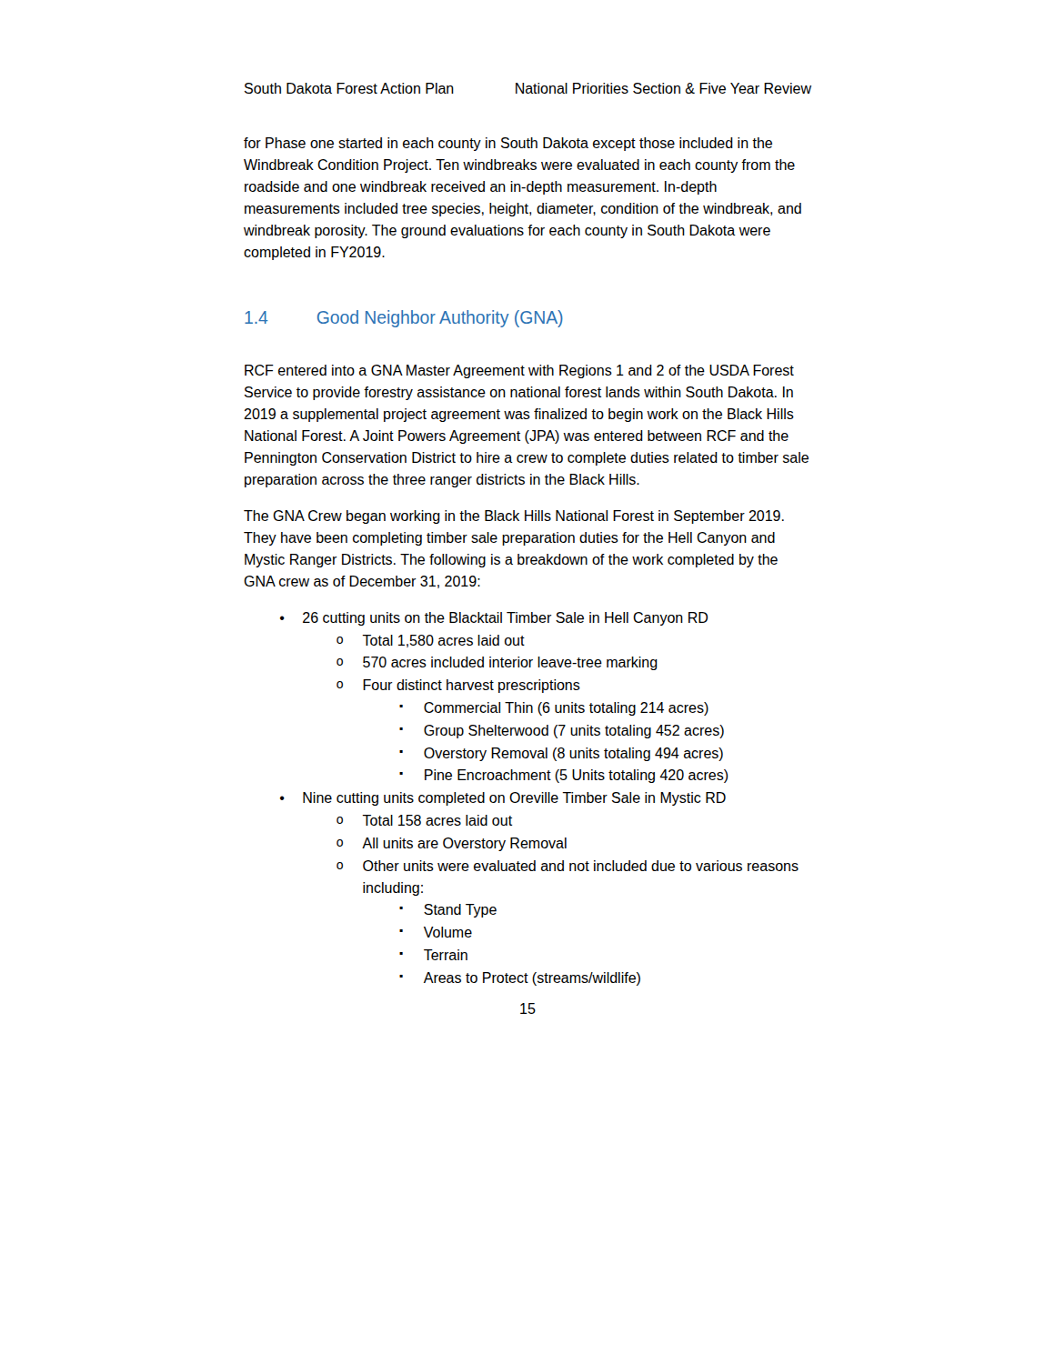South Dakota Forest Action Plan
National Priorities Section & Five Year Review
for Phase one started in each county in South Dakota except those included in the Windbreak Condition Project. Ten windbreaks were evaluated in each county from the roadside and one windbreak received an in-depth measurement. In-depth measurements included tree species, height, diameter, condition of the windbreak, and windbreak porosity. The ground evaluations for each county in South Dakota were completed in FY2019.
1.4 Good Neighbor Authority (GNA)
RCF entered into a GNA Master Agreement with Regions 1 and 2 of the USDA Forest Service to provide forestry assistance on national forest lands within South Dakota. In 2019 a supplemental project agreement was finalized to begin work on the Black Hills National Forest. A Joint Powers Agreement (JPA) was entered between RCF and the Pennington Conservation District to hire a crew to complete duties related to timber sale preparation across the three ranger districts in the Black Hills.
The GNA Crew began working in the Black Hills National Forest in September 2019. They have been completing timber sale preparation duties for the Hell Canyon and Mystic Ranger Districts. The following is a breakdown of the work completed by the GNA crew as of December 31, 2019:
26 cutting units on the Blacktail Timber Sale in Hell Canyon RD
Total 1,580 acres laid out
570 acres included interior leave-tree marking
Four distinct harvest prescriptions
Commercial Thin (6 units totaling 214 acres)
Group Shelterwood (7 units totaling 452 acres)
Overstory Removal (8 units totaling 494 acres)
Pine Encroachment (5 Units totaling 420 acres)
Nine cutting units completed on Oreville Timber Sale in Mystic RD
Total 158 acres laid out
All units are Overstory Removal
Other units were evaluated and not included due to various reasons including:
Stand Type
Volume
Terrain
Areas to Protect (streams/wildlife)
15